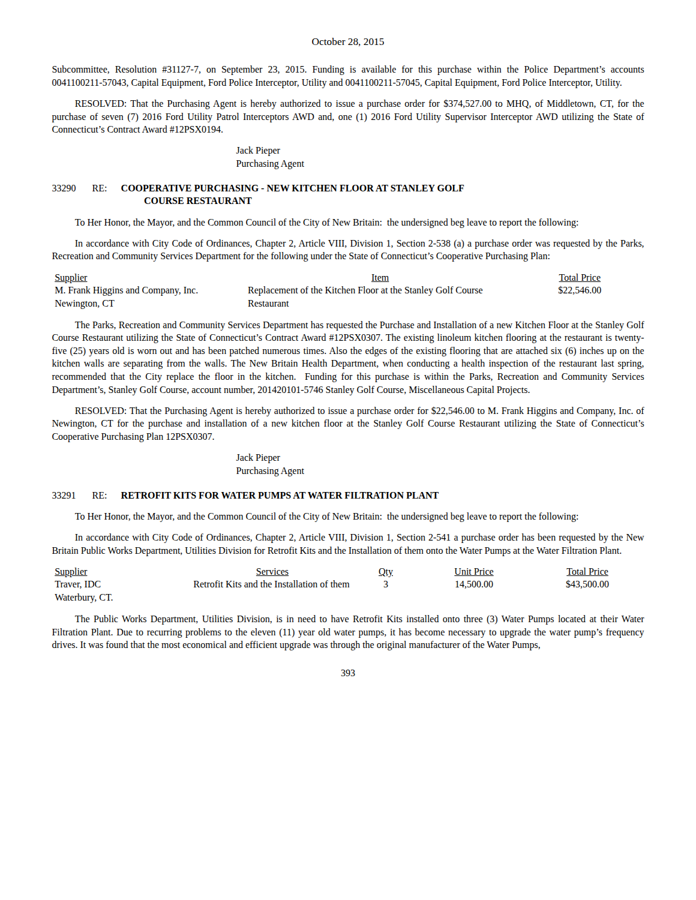October 28, 2015
Subcommittee, Resolution #31127-7, on September 23, 2015. Funding is available for this purchase within the Police Department’s accounts 0041100211-57043, Capital Equipment, Ford Police Interceptor, Utility and 0041100211-57045, Capital Equipment, Ford Police Interceptor, Utility.
RESOLVED: That the Purchasing Agent is hereby authorized to issue a purchase order for $374,527.00 to MHQ, of Middletown, CT, for the purchase of seven (7) 2016 Ford Utility Patrol Interceptors AWD and, one (1) 2016 Ford Utility Supervisor Interceptor AWD utilizing the State of Connecticut’s Contract Award #12PSX0194.
Jack Pieper
Purchasing Agent
33290 RE: COOPERATIVE PURCHASING - NEW KITCHEN FLOOR AT STANLEY GOLF COURSE RESTAURANT
To Her Honor, the Mayor, and the Common Council of the City of New Britain: the undersigned beg leave to report the following:
In accordance with City Code of Ordinances, Chapter 2, Article VIII, Division 1, Section 2-538 (a) a purchase order was requested by the Parks, Recreation and Community Services Department for the following under the State of Connecticut’s Cooperative Purchasing Plan:
| Supplier | Item | Total Price |
| --- | --- | --- |
| M. Frank Higgins and Company, Inc. Newington, CT | Replacement of the Kitchen Floor at the Stanley Golf Course Restaurant | $22,546.00 |
The Parks, Recreation and Community Services Department has requested the Purchase and Installation of a new Kitchen Floor at the Stanley Golf Course Restaurant utilizing the State of Connecticut’s Contract Award #12PSX0307. The existing linoleum kitchen flooring at the restaurant is twenty-five (25) years old is worn out and has been patched numerous times. Also the edges of the existing flooring that are attached six (6) inches up on the kitchen walls are separating from the walls. The New Britain Health Department, when conducting a health inspection of the restaurant last spring, recommended that the City replace the floor in the kitchen. Funding for this purchase is within the Parks, Recreation and Community Services Department’s, Stanley Golf Course, account number, 201420101-5746 Stanley Golf Course, Miscellaneous Capital Projects.
RESOLVED: That the Purchasing Agent is hereby authorized to issue a purchase order for $22,546.00 to M. Frank Higgins and Company, Inc. of Newington, CT for the purchase and installation of a new kitchen floor at the Stanley Golf Course Restaurant utilizing the State of Connecticut’s Cooperative Purchasing Plan 12PSX0307.
Jack Pieper
Purchasing Agent
33291 RE: RETROFIT KITS FOR WATER PUMPS AT WATER FILTRATION PLANT
To Her Honor, the Mayor, and the Common Council of the City of New Britain: the undersigned beg leave to report the following:
In accordance with City Code of Ordinances, Chapter 2, Article VIII, Division 1, Section 2-541 a purchase order has been requested by the New Britain Public Works Department, Utilities Division for Retrofit Kits and the Installation of them onto the Water Pumps at the Water Filtration Plant.
| Supplier | Services | Qty | Unit Price | Total Price |
| --- | --- | --- | --- | --- |
| Traver, IDC Waterbury, CT. | Retrofit Kits and the Installation of them | 3 | 14,500.00 | $43,500.00 |
The Public Works Department, Utilities Division, is in need to have Retrofit Kits installed onto three (3) Water Pumps located at their Water Filtration Plant. Due to recurring problems to the eleven (11) year old water pumps, it has become necessary to upgrade the water pump’s frequency drives. It was found that the most economical and efficient upgrade was through the original manufacturer of the Water Pumps,
393